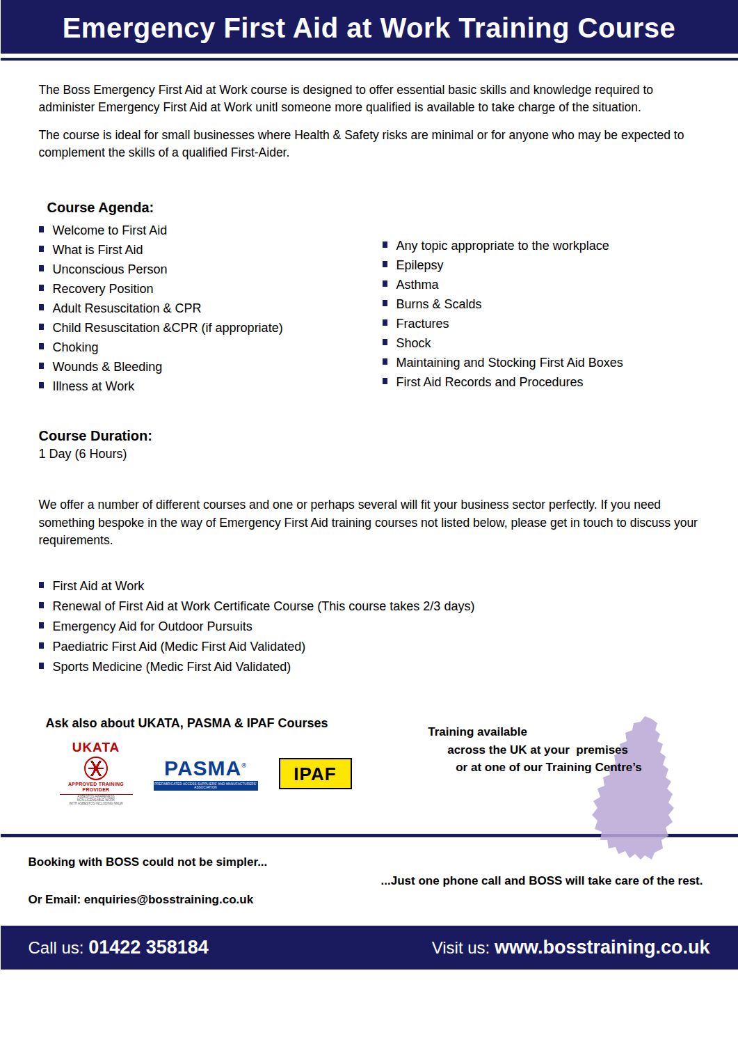Emergency First Aid at Work Training Course
The Boss Emergency First Aid at Work course is designed to offer essential basic skills and knowledge required to administer Emergency First Aid at Work unitl someone more qualified is available to take charge of the situation.
The course is ideal for small businesses where Health & Safety risks are minimal or for anyone who may be expected to complement the skills of a qualified First-Aider.
Course Agenda:
Welcome to First Aid
What is First Aid
Unconscious Person
Recovery Position
Adult Resuscitation & CPR
Child Resuscitation &CPR (if appropriate)
Choking
Wounds & Bleeding
Illness at Work
Any topic appropriate to the workplace
Epilepsy
Asthma
Burns & Scalds
Fractures
Shock
Maintaining and Stocking First Aid Boxes
First Aid Records and Procedures
Course Duration:
1 Day (6 Hours)
We offer a number of different courses and one or perhaps several will fit your business sector perfectly. If you need something bespoke in the way of Emergency First Aid training courses not listed below, please get in touch to discuss your requirements.
First Aid at Work
Renewal of First Aid at Work Certificate Course (This course takes 2/3 days)
Emergency Aid for Outdoor Pursuits
Paediatric First Aid (Medic First Aid Validated)
Sports Medicine (Medic First Aid Validated)
Ask also about UKATA, PASMA & IPAF Courses
UKATA
APPROVED TRAINING PROVIDER
ASBESTOS AWARENESS
NON-LICENSABLE WORK
WITH ASBESTOS INCLUDING NNLW
PASMA®
PREFABRICATED ACCESS SUPPLIERS' AND MANUFACTURERS' ASSOCIATION
IPAF
Training available
across the UK at your premises
or at one of our Training Centre’s
Booking with BOSS could not be simpler...
...Just one phone call and BOSS will take care of the rest.
Or Email: enquiries@bosstraining.co.uk
Call us: 01422 358184
Visit us: www.bosstraining.co.uk